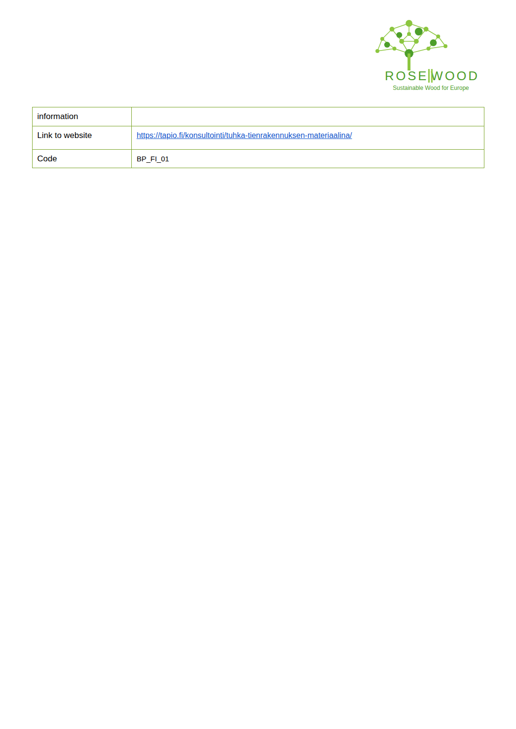ROSE WOOD Sustainable Wood for Europe
| information | |
| Link to website | https://tapio.fi/konsultointi/tuhka-tienrakennuksen-materiaalina/ |
| Code | BP_FI_01 |